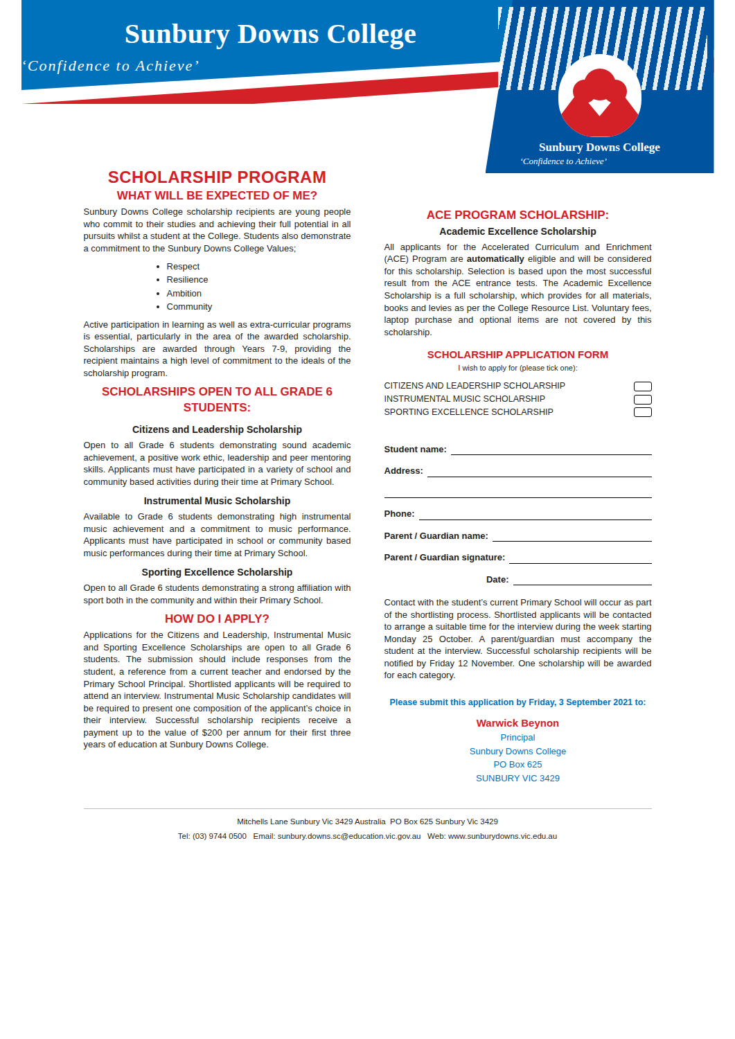Sunbury Downs College
‘Confidence to Achieve’
Sunbury Downs College
‘Confidence to Achieve’
SCHOLARSHIP PROGRAM
WHAT WILL BE EXPECTED OF ME?
Sunbury Downs College scholarship recipients are young people who commit to their studies and achieving their full potential in all pursuits whilst a student at the College. Students also demonstrate a commitment to the Sunbury Downs College Values;
Respect
Resilience
Ambition
Community
Active participation in learning as well as extra-curricular programs is essential, particularly in the area of the awarded scholarship. Scholarships are awarded through Years 7-9, providing the recipient maintains a high level of commitment to the ideals of the scholarship program.
SCHOLARSHIPS OPEN TO ALL GRADE 6 STUDENTS:
Citizens and Leadership Scholarship
Open to all Grade 6 students demonstrating sound academic achievement, a positive work ethic, leadership and peer mentoring skills. Applicants must have participated in a variety of school and community based activities during their time at Primary School.
Instrumental Music Scholarship
Available to Grade 6 students demonstrating high instrumental music achievement and a commitment to music performance. Applicants must have participated in school or community based music performances during their time at Primary School.
Sporting Excellence Scholarship
Open to all Grade 6 students demonstrating a strong affiliation with sport both in the community and within their Primary School.
HOW DO I APPLY?
Applications for the Citizens and Leadership, Instrumental Music and Sporting Excellence Scholarships are open to all Grade 6 students. The submission should include responses from the student, a reference from a current teacher and endorsed by the Primary School Principal. Shortlisted applicants will be required to attend an interview. Instrumental Music Scholarship candidates will be required to present one composition of the applicant’s choice in their interview. Successful scholarship recipients receive a payment up to the value of $200 per annum for their first three years of education at Sunbury Downs College.
ACE PROGRAM SCHOLARSHIP:
Academic Excellence Scholarship
All applicants for the Accelerated Curriculum and Enrichment (ACE) Program are automatically eligible and will be considered for this scholarship. Selection is based upon the most successful result from the ACE entrance tests. The Academic Excellence Scholarship is a full scholarship, which provides for all materials, books and levies as per the College Resource List. Voluntary fees, laptop purchase and optional items are not covered by this scholarship.
SCHOLARSHIP APPLICATION FORM
I wish to apply for (please tick one):
CITIZENS AND LEADERSHIP SCHOLARSHIP
INSTRUMENTAL MUSIC SCHOLARSHIP
SPORTING EXCELLENCE SCHOLARSHIP
Student name:
Address:
Phone:
Parent / Guardian name:
Parent / Guardian signature:
Date:
Contact with the student’s current Primary School will occur as part of the shortlisting process. Shortlisted applicants will be contacted to arrange a suitable time for the interview during the week starting Monday 25 October. A parent/guardian must accompany the student at the interview. Successful scholarship recipients will be notified by Friday 12 November. One scholarship will be awarded for each category.
Please submit this application by Friday, 3 September 2021 to:
Warwick Beynon
Principal
Sunbury Downs College
PO Box 625
SUNBURY VIC 3429
Mitchells Lane Sunbury Vic 3429 Australia PO Box 625 Sunbury Vic 3429
Tel: (03) 9744 0500 Email: sunbury.downs.sc@education.vic.gov.au Web: www.sunburydowns.vic.edu.au